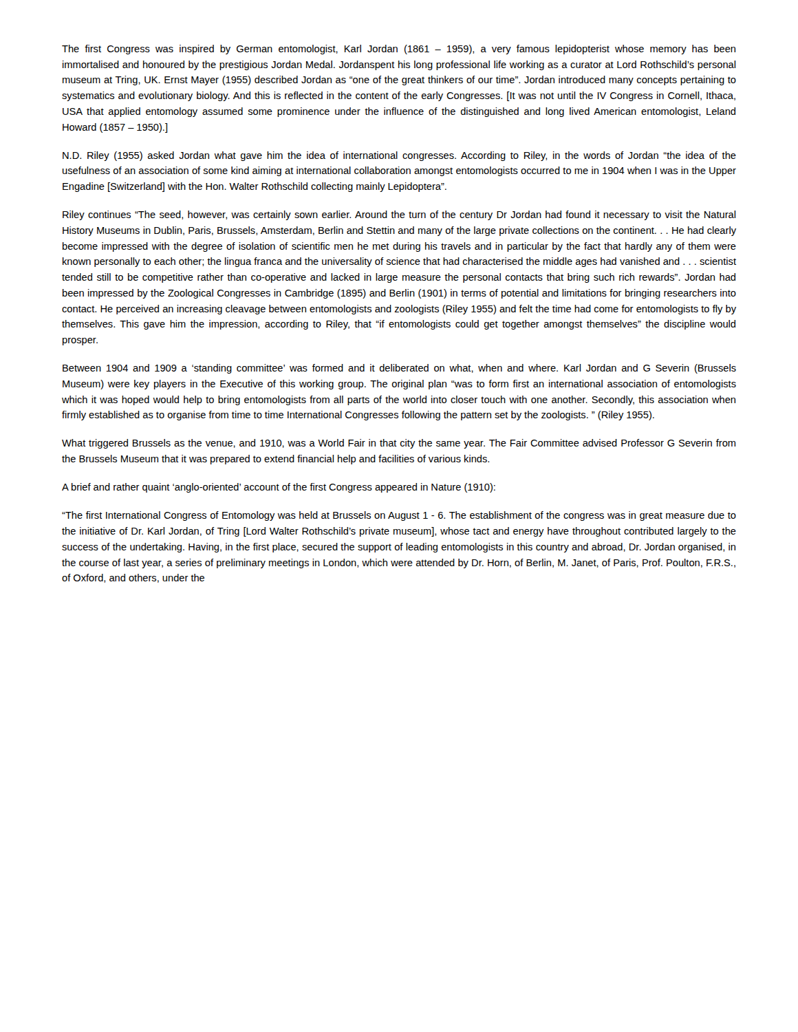The first Congress was inspired by German entomologist, Karl Jordan (1861 – 1959), a very famous lepidopterist whose memory has been immortalised and honoured by the prestigious Jordan Medal. Jordanspent his long professional life working as a curator at Lord Rothschild’s personal museum at Tring, UK. Ernst Mayer (1955) described Jordan as “one of the great thinkers of our time”. Jordan introduced many concepts pertaining to systematics and evolutionary biology. And this is reflected in the content of the early Congresses. [It was not until the IV Congress in Cornell, Ithaca, USA that applied entomology assumed some prominence under the influence of the distinguished and long lived American entomologist, Leland Howard (1857 – 1950).]
N.D. Riley (1955) asked Jordan what gave him the idea of international congresses. According to Riley, in the words of Jordan “the idea of the usefulness of an association of some kind aiming at international collaboration amongst entomologists occurred to me in 1904 when I was in the Upper Engadine [Switzerland] with the Hon. Walter Rothschild collecting mainly Lepidoptera”.
Riley continues “The seed, however, was certainly sown earlier. Around the turn of the century Dr Jordan had found it necessary to visit the Natural History Museums in Dublin, Paris, Brussels, Amsterdam, Berlin and Stettin and many of the large private collections on the continent. . . He had clearly become impressed with the degree of isolation of scientific men he met during his travels and in particular by the fact that hardly any of them were known personally to each other; the lingua franca and the universality of science that had characterised the middle ages had vanished and . . . scientist tended still to be competitive rather than co-operative and lacked in large measure the personal contacts that bring such rich rewards”. Jordan had been impressed by the Zoological Congresses in Cambridge (1895) and Berlin (1901) in terms of potential and limitations for bringing researchers into contact. He perceived an increasing cleavage between entomologists and zoologists (Riley 1955) and felt the time had come for entomologists to fly by themselves. This gave him the impression, according to Riley, that “if entomologists could get together amongst themselves” the discipline would prosper.
Between 1904 and 1909 a ‘standing committee’ was formed and it deliberated on what, when and where. Karl Jordan and G Severin (Brussels Museum) were key players in the Executive of this working group. The original plan “was to form first an international association of entomologists which it was hoped would help to bring entomologists from all parts of the world into closer touch with one another. Secondly, this association when firmly established as to organise from time to time International Congresses following the pattern set by the zoologists. ” (Riley 1955).
What triggered Brussels as the venue, and 1910, was a World Fair in that city the same year. The Fair Committee advised Professor G Severin from the Brussels Museum that it was prepared to extend financial help and facilities of various kinds.
A brief and rather quaint ‘anglo-oriented’ account of the first Congress appeared in Nature (1910):
“The first International Congress of Entomology was held at Brussels on August 1 - 6. The establishment of the congress was in great measure due to the initiative of Dr. Karl Jordan, of Tring [Lord Walter Rothschild’s private museum], whose tact and energy have throughout contributed largely to the success of the undertaking. Having, in the first place, secured the support of leading entomologists in this country and abroad, Dr. Jordan organised, in the course of last year, a series of preliminary meetings in London, which were attended by Dr. Horn, of Berlin, M. Janet, of Paris, Prof. Poulton, F.R.S., of Oxford, and others, under the